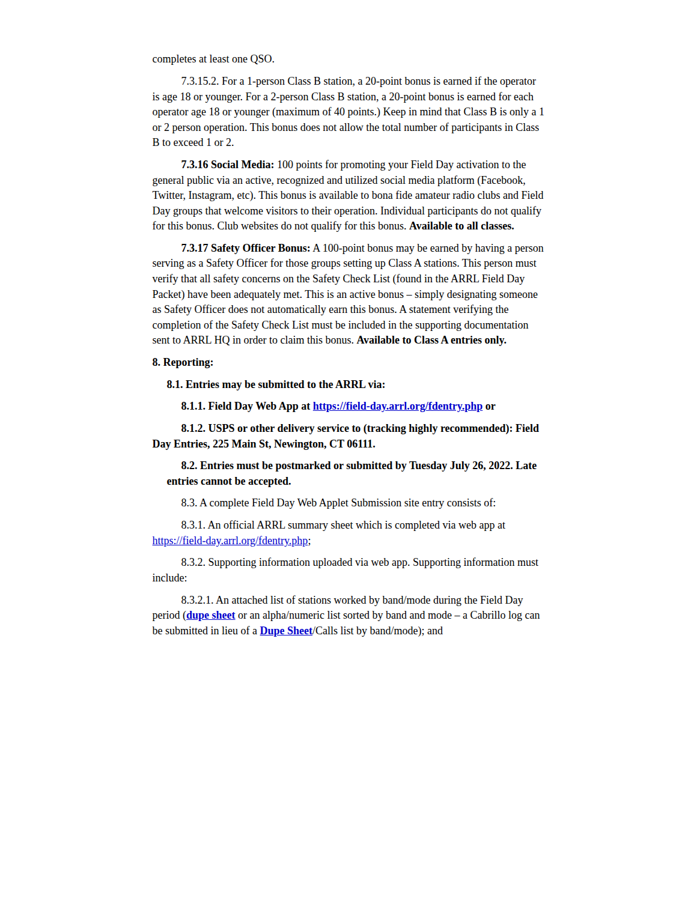completes at least one QSO.
7.3.15.2. For a 1-person Class B station, a 20-point bonus is earned if the operator is age 18 or younger. For a 2-person Class B station, a 20-point bonus is earned for each operator age 18 or younger (maximum of 40 points.) Keep in mind that Class B is only a 1 or 2 person operation. This bonus does not allow the total number of participants in Class B to exceed 1 or 2.
7.3.16 Social Media: 100 points for promoting your Field Day activation to the general public via an active, recognized and utilized social media platform (Facebook, Twitter, Instagram, etc). This bonus is available to bona fide amateur radio clubs and Field Day groups that welcome visitors to their operation. Individual participants do not qualify for this bonus. Club websites do not qualify for this bonus. Available to all classes.
7.3.17 Safety Officer Bonus: A 100-point bonus may be earned by having a person serving as a Safety Officer for those groups setting up Class A stations. This person must verify that all safety concerns on the Safety Check List (found in the ARRL Field Day Packet) have been adequately met. This is an active bonus – simply designating someone as Safety Officer does not automatically earn this bonus. A statement verifying the completion of the Safety Check List must be included in the supporting documentation sent to ARRL HQ in order to claim this bonus. Available to Class A entries only.
8. Reporting:
8.1. Entries may be submitted to the ARRL via:
8.1.1. Field Day Web App at https://field-day.arrl.org/fdentry.php or
8.1.2. USPS or other delivery service to (tracking highly recommended): Field Day Entries, 225 Main St, Newington, CT 06111.
8.2. Entries must be postmarked or submitted by Tuesday July 26, 2022. Late entries cannot be accepted.
8.3. A complete Field Day Web Applet Submission site entry consists of:
8.3.1. An official ARRL summary sheet which is completed via web app at https://field-day.arrl.org/fdentry.php;
8.3.2. Supporting information uploaded via web app. Supporting information must include:
8.3.2.1. An attached list of stations worked by band/mode during the Field Day period (dupe sheet or an alpha/numeric list sorted by band and mode – a Cabrillo log can be submitted in lieu of a Dupe Sheet/Calls list by band/mode); and